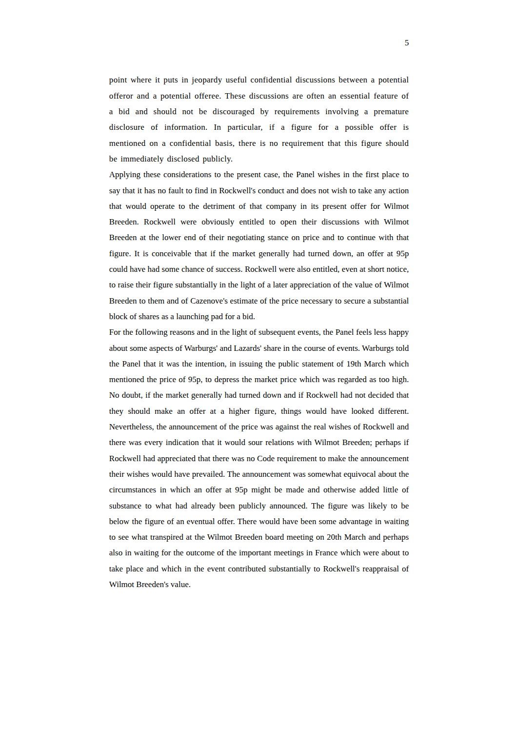5
point where it puts in jeopardy useful confidential discussions between a potential offeror and a potential offeree. These discussions are often an essential feature of a bid and should not be discouraged by requirements involving a premature disclosure of information. In particular, if a figure for a possible offer is mentioned on a confidential basis, there is no requirement that this figure should be immediately disclosed publicly.
Applying these considerations to the present case, the Panel wishes in the first place to say that it has no fault to find in Rockwell's conduct and does not wish to take any action that would operate to the detriment of that company in its present offer for Wilmot Breeden. Rockwell were obviously entitled to open their discussions with Wilmot Breeden at the lower end of their negotiating stance on price and to continue with that figure. It is conceivable that if the market generally had turned down, an offer at 95p could have had some chance of success. Rockwell were also entitled, even at short notice, to raise their figure substantially in the light of a later appreciation of the value of Wilmot Breeden to them and of Cazenove's estimate of the price necessary to secure a substantial block of shares as a launching pad for a bid.
For the following reasons and in the light of subsequent events, the Panel feels less happy about some aspects of Warburgs' and Lazards' share in the course of events. Warburgs told the Panel that it was the intention, in issuing the public statement of 19th March which mentioned the price of 95p, to depress the market price which was regarded as too high. No doubt, if the market generally had turned down and if Rockwell had not decided that they should make an offer at a higher figure, things would have looked different. Nevertheless, the announcement of the price was against the real wishes of Rockwell and there was every indication that it would sour relations with Wilmot Breeden; perhaps if Rockwell had appreciated that there was no Code requirement to make the announcement their wishes would have prevailed. The announcement was somewhat equivocal about the circumstances in which an offer at 95p might be made and otherwise added little of substance to what had already been publicly announced. The figure was likely to be below the figure of an eventual offer. There would have been some advantage in waiting to see what transpired at the Wilmot Breeden board meeting on 20th March and perhaps also in waiting for the outcome of the important meetings in France which were about to take place and which in the event contributed substantially to Rockwell's reappraisal of Wilmot Breeden's value.